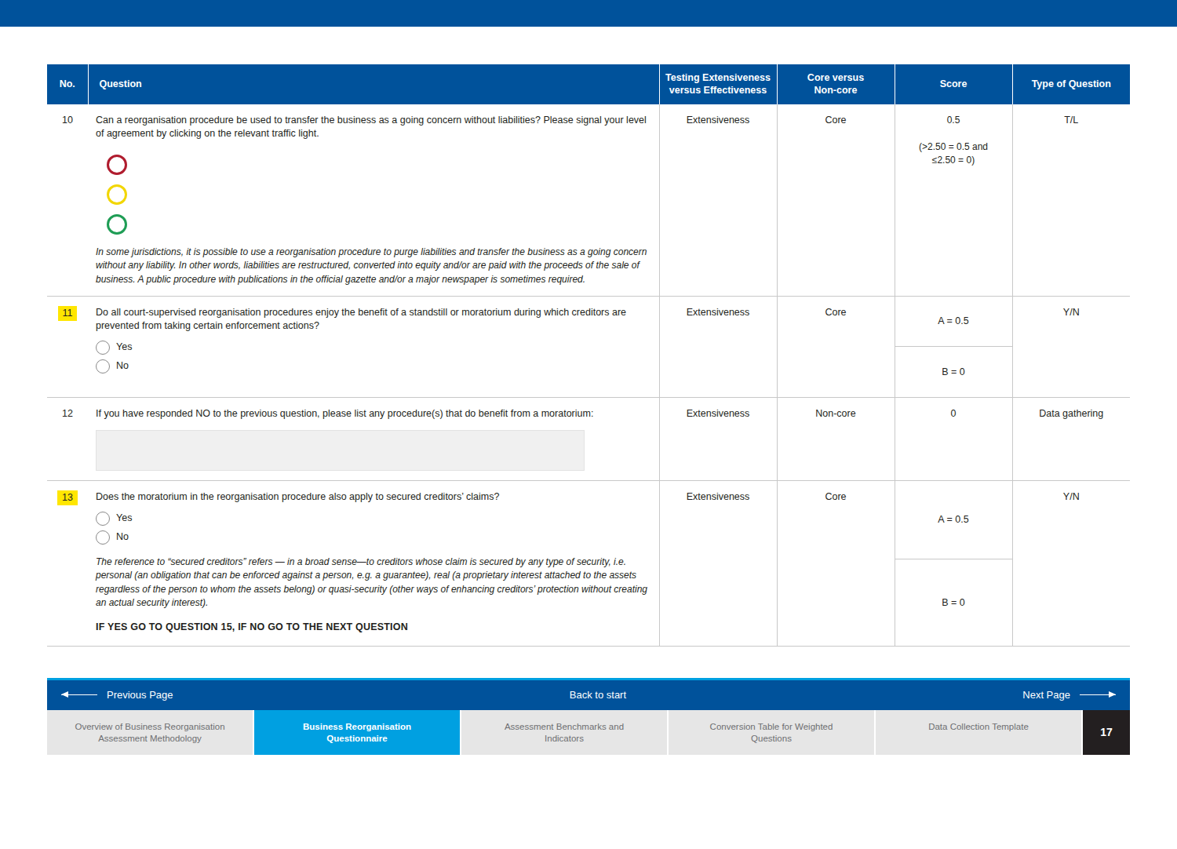| No. | Question | Testing Extensiveness versus Effectiveness | Core versus Non-core | Score | Type of Question |
| --- | --- | --- | --- | --- | --- |
| 10 | Can a reorganisation procedure be used to transfer the business as a going concern without liabilities? Please signal your level of agreement by clicking on the relevant traffic light. In some jurisdictions, it is possible to use a reorganisation procedure to purge liabilities and transfer the business as a going concern without any liability. In other words, liabilities are restructured, converted into equity and/or are paid with the proceeds of the sale of business. A public procedure with publications in the official gazette and/or a major newspaper is sometimes required. | Extensiveness | Core | 0.5 (>2.50 = 0.5 and ≤2.50 = 0) | T/L |
| 11 | Do all court-supervised reorganisation procedures enjoy the benefit of a standstill or moratorium during which creditors are prevented from taking certain enforcement actions? Yes No | Extensiveness | Core | A = 0.5 B = 0 | Y/N |
| 12 | If you have responded NO to the previous question, please list any procedure(s) that do benefit from a moratorium: | Extensiveness | Non-core | 0 | Data gathering |
| 13 | Does the moratorium in the reorganisation procedure also apply to secured creditors’ claims? Yes No The reference to “secured creditors” refers — in a broad sense—to creditors whose claim is secured by any type of security, i.e. personal (an obligation that can be enforced against a person, e.g. a guarantee), real (a proprietary interest attached to the assets regardless of the person to whom the assets belong) or quasi-security (other ways of enhancing creditors’ protection without creating an actual security interest). IF YES GO TO QUESTION 15, IF NO GO TO THE NEXT QUESTION | Extensiveness | Core | A = 0.5 B = 0 | Y/N |
Previous Page
Back to start
Next Page
Overview of Business Reorganisation
Assessment Methodology
Business Reorganisation
Questionnaire
Assessment Benchmarks and
Indicators
Conversion Table for Weighted
Questions
Data Collection Template
17